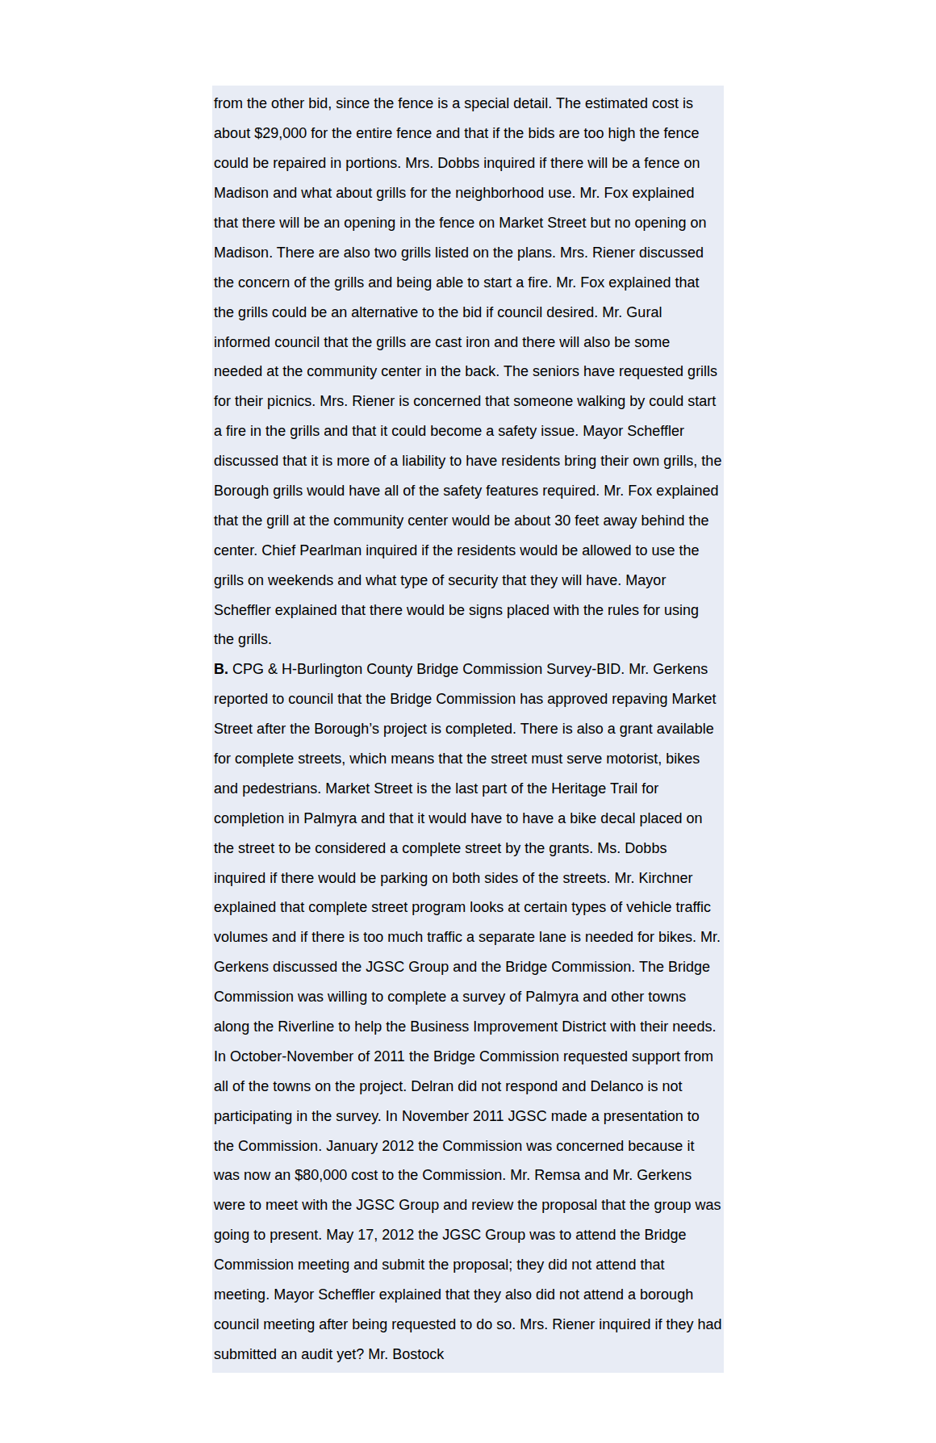from the other bid, since the fence is a special detail. The estimated cost is about $29,000 for the entire fence and that if the bids are too high the fence could be repaired in portions. Mrs. Dobbs inquired if there will be a fence on Madison and what about grills for the neighborhood use. Mr. Fox explained that there will be an opening in the fence on Market Street but no opening on Madison. There are also two grills listed on the plans. Mrs. Riener discussed the concern of the grills and being able to start a fire. Mr. Fox explained that the grills could be an alternative to the bid if council desired. Mr. Gural informed council that the grills are cast iron and there will also be some needed at the community center in the back. The seniors have requested grills for their picnics. Mrs. Riener is concerned that someone walking by could start a fire in the grills and that it could become a safety issue. Mayor Scheffler discussed that it is more of a liability to have residents bring their own grills, the Borough grills would have all of the safety features required. Mr. Fox explained that the grill at the community center would be about 30 feet away behind the center. Chief Pearlman inquired if the residents would be allowed to use the grills on weekends and what type of security that they will have. Mayor Scheffler explained that there would be signs placed with the rules for using the grills.
B. CPG & H-Burlington County Bridge Commission Survey-BID. Mr. Gerkens reported to council that the Bridge Commission has approved repaving Market Street after the Borough’s project is completed. There is also a grant available for complete streets, which means that the street must serve motorist, bikes and pedestrians. Market Street is the last part of the Heritage Trail for completion in Palmyra and that it would have to have a bike decal placed on the street to be considered a complete street by the grants. Ms. Dobbs inquired if there would be parking on both sides of the streets. Mr. Kirchner explained that complete street program looks at certain types of vehicle traffic volumes and if there is too much traffic a separate lane is needed for bikes. Mr. Gerkens discussed the JGSC Group and the Bridge Commission. The Bridge Commission was willing to complete a survey of Palmyra and other towns along the Riverline to help the Business Improvement District with their needs. In October-November of 2011 the Bridge Commission requested support from all of the towns on the project. Delran did not respond and Delanco is not participating in the survey. In November 2011 JGSC made a presentation to the Commission. January 2012 the Commission was concerned because it was now an $80,000 cost to the Commission. Mr. Remsa and Mr. Gerkens were to meet with the JGSC Group and review the proposal that the group was going to present. May 17, 2012 the JGSC Group was to attend the Bridge Commission meeting and submit the proposal; they did not attend that meeting. Mayor Scheffler explained that they also did not attend a borough council meeting after being requested to do so. Mrs. Riener inquired if they had submitted an audit yet? Mr. Bostock